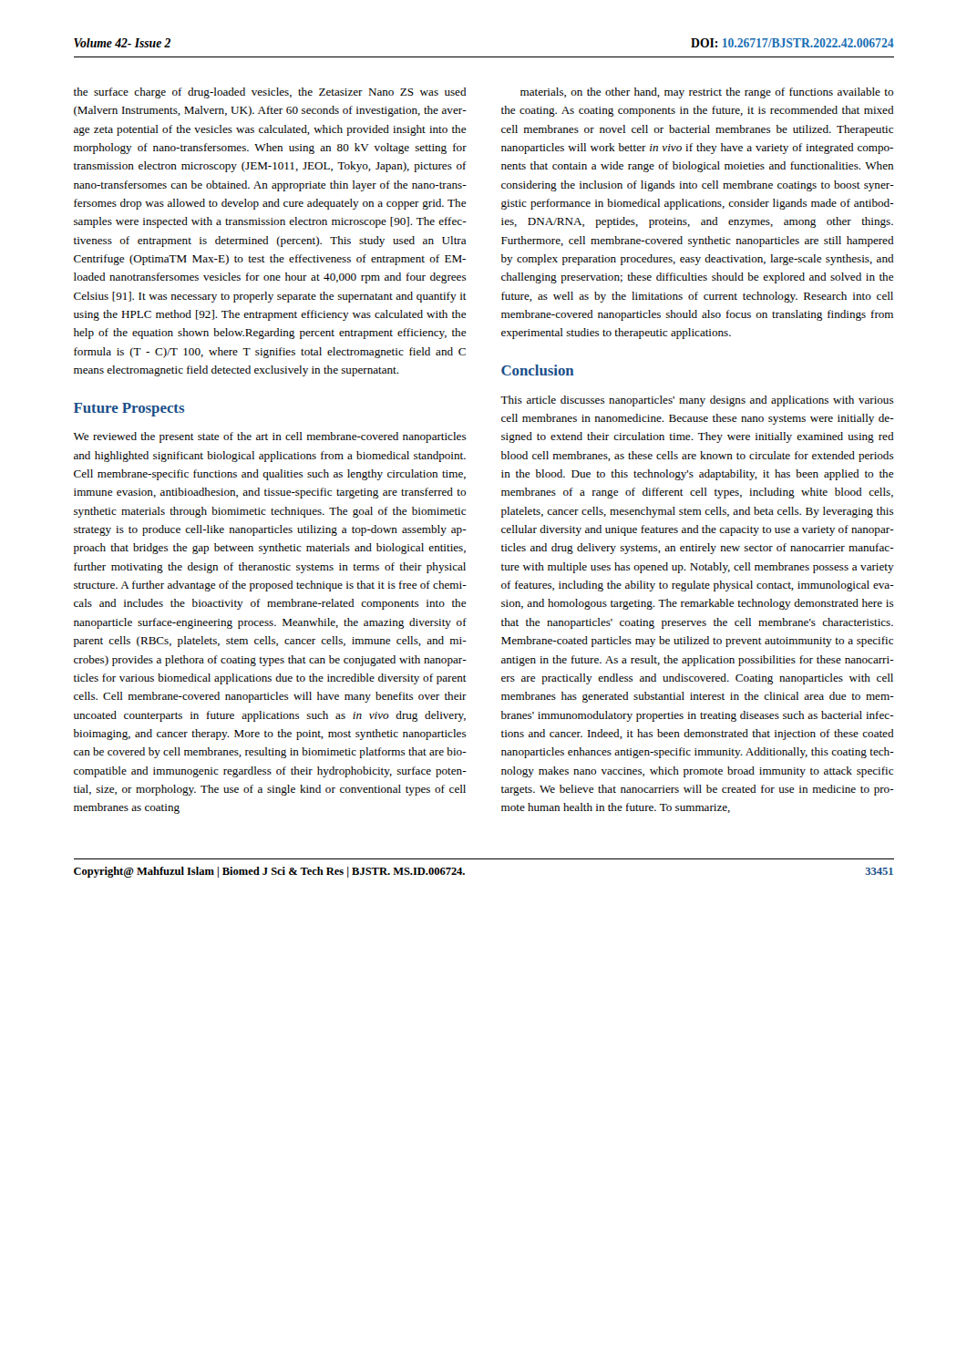Volume 42- Issue 2
DOI: 10.26717/BJSTR.2022.42.006724
the surface charge of drug-loaded vesicles, the Zetasizer Nano ZS was used (Malvern Instruments, Malvern, UK). After 60 seconds of investigation, the average zeta potential of the vesicles was calculated, which provided insight into the morphology of nano-transfersomes. When using an 80 kV voltage setting for transmission electron microscopy (JEM-1011, JEOL, Tokyo, Japan), pictures of nano-transfersomes can be obtained. An appropriate thin layer of the nano-transfersomes drop was allowed to develop and cure adequately on a copper grid. The samples were inspected with a transmission electron microscope [90]. The effectiveness of entrapment is determined (percent). This study used an Ultra Centrifuge (OptimaTM Max-E) to test the effectiveness of entrapment of EM-loaded nanotransfersomes vesicles for one hour at 40,000 rpm and four degrees Celsius [91]. It was necessary to properly separate the supernatant and quantify it using the HPLC method [92]. The entrapment efficiency was calculated with the help of the equation shown below.Regarding percent entrapment efficiency, the formula is (T - C)/T 100, where T signifies total electromagnetic field and C means electromagnetic field detected exclusively in the supernatant.
Future Prospects
We reviewed the present state of the art in cell membrane-covered nanoparticles and highlighted significant biological applications from a biomedical standpoint. Cell membrane-specific functions and qualities such as lengthy circulation time, immune evasion, antibioadhesion, and tissue-specific targeting are transferred to synthetic materials through biomimetic techniques. The goal of the biomimetic strategy is to produce cell-like nanoparticles utilizing a top-down assembly approach that bridges the gap between synthetic materials and biological entities, further motivating the design of theranostic systems in terms of their physical structure. A further advantage of the proposed technique is that it is free of chemicals and includes the bioactivity of membrane-related components into the nanoparticle surface-engineering process. Meanwhile, the amazing diversity of parent cells (RBCs, platelets, stem cells, cancer cells, immune cells, and microbes) provides a plethora of coating types that can be conjugated with nanoparticles for various biomedical applications due to the incredible diversity of parent cells. Cell membrane-covered nanoparticles will have many benefits over their uncoated counterparts in future applications such as in vivo drug delivery, bioimaging, and cancer therapy. More to the point, most synthetic nanoparticles can be covered by cell membranes, resulting in biomimetic platforms that are biocompatible and immunogenic regardless of their hydrophobicity, surface potential, size, or morphology. The use of a single kind or conventional types of cell membranes as coating
materials, on the other hand, may restrict the range of functions available to the coating. As coating components in the future, it is recommended that mixed cell membranes or novel cell or bacterial membranes be utilized. Therapeutic nanoparticles will work better in vivo if they have a variety of integrated components that contain a wide range of biological moieties and functionalities. When considering the inclusion of ligands into cell membrane coatings to boost synergistic performance in biomedical applications, consider ligands made of antibodies, DNA/RNA, peptides, proteins, and enzymes, among other things. Furthermore, cell membrane-covered synthetic nanoparticles are still hampered by complex preparation procedures, easy deactivation, large-scale synthesis, and challenging preservation; these difficulties should be explored and solved in the future, as well as by the limitations of current technology. Research into cell membrane-covered nanoparticles should also focus on translating findings from experimental studies to therapeutic applications.
Conclusion
This article discusses nanoparticles' many designs and applications with various cell membranes in nanomedicine. Because these nano systems were initially designed to extend their circulation time. They were initially examined using red blood cell membranes, as these cells are known to circulate for extended periods in the blood. Due to this technology's adaptability, it has been applied to the membranes of a range of different cell types, including white blood cells, platelets, cancer cells, mesenchymal stem cells, and beta cells. By leveraging this cellular diversity and unique features and the capacity to use a variety of nanoparticles and drug delivery systems, an entirely new sector of nanocarrier manufacture with multiple uses has opened up. Notably, cell membranes possess a variety of features, including the ability to regulate physical contact, immunological evasion, and homologous targeting. The remarkable technology demonstrated here is that the nanoparticles' coating preserves the cell membrane's characteristics. Membrane-coated particles may be utilized to prevent autoimmunity to a specific antigen in the future. As a result, the application possibilities for these nanocarriers are practically endless and undiscovered. Coating nanoparticles with cell membranes has generated substantial interest in the clinical area due to membranes' immunomodulatory properties in treating diseases such as bacterial infections and cancer. Indeed, it has been demonstrated that injection of these coated nanoparticles enhances antigen-specific immunity. Additionally, this coating technology makes nano vaccines, which promote broad immunity to attack specific targets. We believe that nanocarriers will be created for use in medicine to promote human health in the future. To summarize,
Copyright@ Mahfuzul Islam | Biomed J Sci & Tech Res | BJSTR. MS.ID.006724.
33451